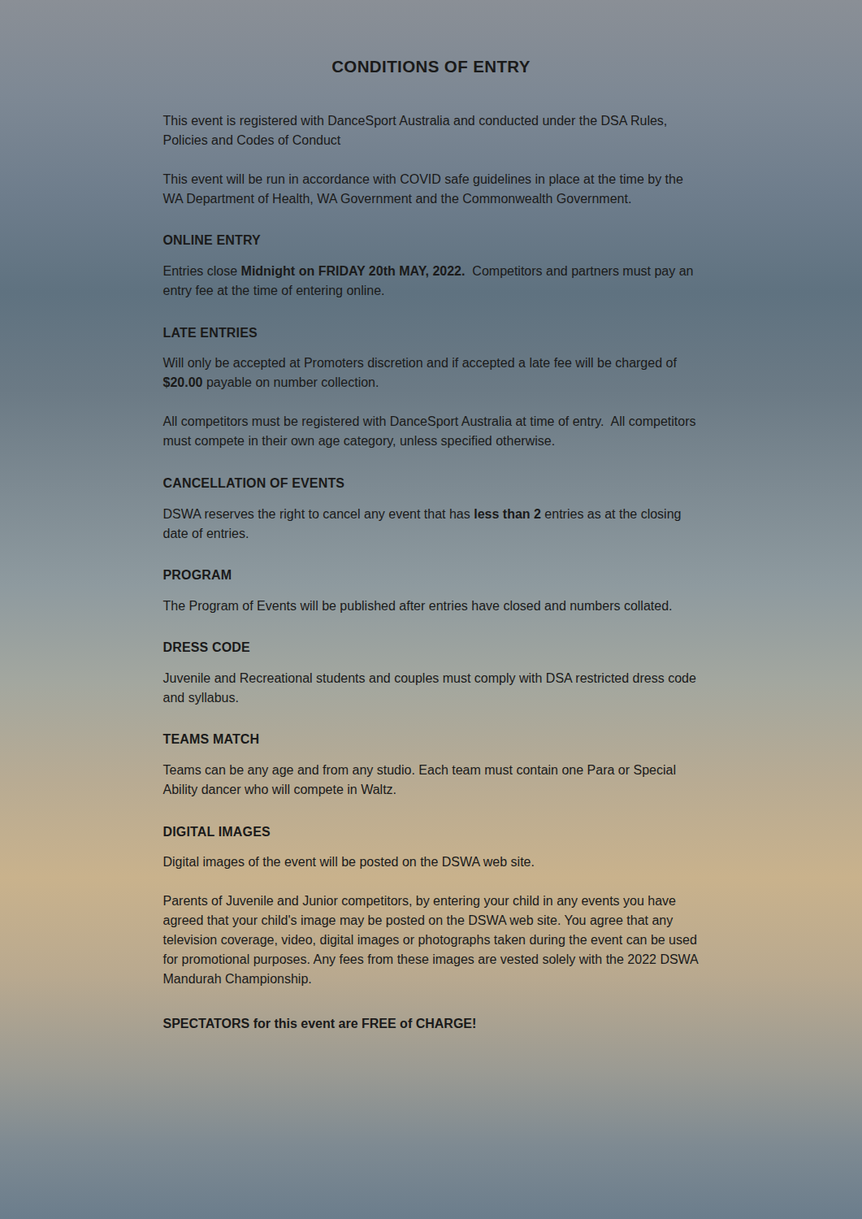CONDITIONS OF ENTRY
This event is registered with DanceSport Australia and conducted under the DSA Rules, Policies and Codes of Conduct
This event will be run in accordance with COVID safe guidelines in place at the time by the WA Department of Health, WA Government and the Commonwealth Government.
ONLINE ENTRY
Entries close Midnight on FRIDAY 20th MAY, 2022. Competitors and partners must pay an entry fee at the time of entering online.
LATE ENTRIES
Will only be accepted at Promoters discretion and if accepted a late fee will be charged of $20.00 payable on number collection.
All competitors must be registered with DanceSport Australia at time of entry. All competitors must compete in their own age category, unless specified otherwise.
CANCELLATION OF EVENTS
DSWA reserves the right to cancel any event that has less than 2 entries as at the closing date of entries.
PROGRAM
The Program of Events will be published after entries have closed and numbers collated.
DRESS CODE
Juvenile and Recreational students and couples must comply with DSA restricted dress code and syllabus.
TEAMS MATCH
Teams can be any age and from any studio. Each team must contain one Para or Special Ability dancer who will compete in Waltz.
DIGITAL IMAGES
Digital images of the event will be posted on the DSWA web site.
Parents of Juvenile and Junior competitors, by entering your child in any events you have agreed that your child's image may be posted on the DSWA web site. You agree that any television coverage, video, digital images or photographs taken during the event can be used for promotional purposes. Any fees from these images are vested solely with the 2022 DSWA Mandurah Championship.
SPECTATORS for this event are FREE of CHARGE!